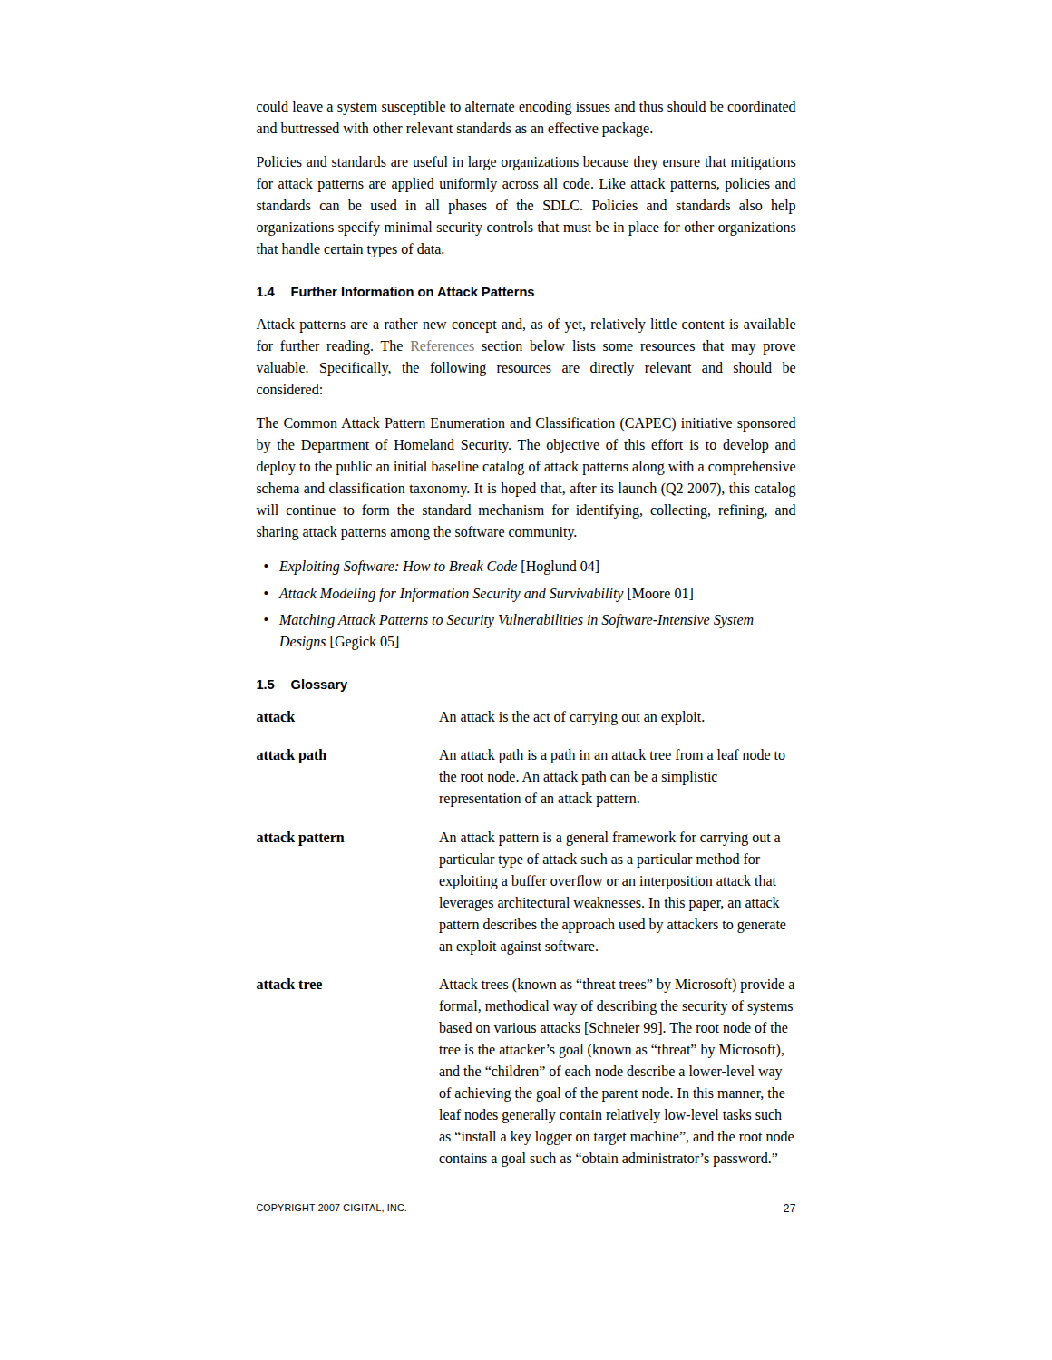could leave a system susceptible to alternate encoding issues and thus should be coordinated and buttressed with other relevant standards as an effective package.
Policies and standards are useful in large organizations because they ensure that mitigations for attack patterns are applied uniformly across all code. Like attack patterns, policies and standards can be used in all phases of the SDLC. Policies and standards also help organizations specify minimal security controls that must be in place for other organizations that handle certain types of data.
1.4 Further Information on Attack Patterns
Attack patterns are a rather new concept and, as of yet, relatively little content is available for further reading. The References section below lists some resources that may prove valuable. Specifically, the following resources are directly relevant and should be considered:
The Common Attack Pattern Enumeration and Classification (CAPEC) initiative sponsored by the Department of Homeland Security. The objective of this effort is to develop and deploy to the public an initial baseline catalog of attack patterns along with a comprehensive schema and classification taxonomy. It is hoped that, after its launch (Q2 2007), this catalog will continue to form the standard mechanism for identifying, collecting, refining, and sharing attack patterns among the software community.
Exploiting Software: How to Break Code [Hoglund 04]
Attack Modeling for Information Security and Survivability [Moore 01]
Matching Attack Patterns to Security Vulnerabilities in Software-Intensive System Designs [Gegick 05]
1.5 Glossary
attack
An attack is the act of carrying out an exploit.
attack path
An attack path is a path in an attack tree from a leaf node to the root node. An attack path can be a simplistic representation of an attack pattern.
attack pattern
An attack pattern is a general framework for carrying out a particular type of attack such as a particular method for exploiting a buffer overflow or an interposition attack that leverages architectural weaknesses. In this paper, an attack pattern describes the approach used by attackers to generate an exploit against software.
attack tree
Attack trees (known as “threat trees” by Microsoft) provide a formal, methodical way of describing the security of systems based on various attacks [Schneier 99]. The root node of the tree is the attacker’s goal (known as “threat” by Microsoft), and the “children” of each node describe a lower-level way of achieving the goal of the parent node. In this manner, the leaf nodes generally contain relatively low-level tasks such as “install a key logger on target machine”, and the root node contains a goal such as “obtain administrator’s password.”
COPYRIGHT 2007 CIGITAL, INC. 27